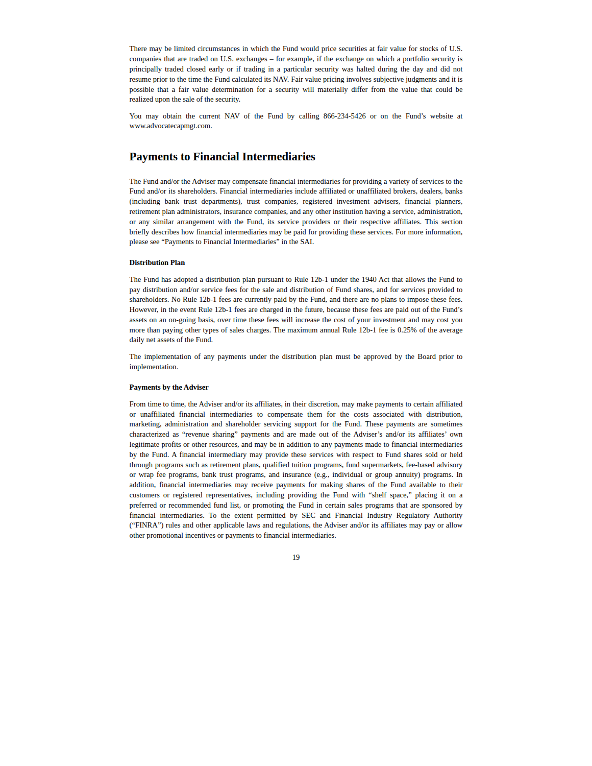There may be limited circumstances in which the Fund would price securities at fair value for stocks of U.S. companies that are traded on U.S. exchanges – for example, if the exchange on which a portfolio security is principally traded closed early or if trading in a particular security was halted during the day and did not resume prior to the time the Fund calculated its NAV. Fair value pricing involves subjective judgments and it is possible that a fair value determination for a security will materially differ from the value that could be realized upon the sale of the security.
You may obtain the current NAV of the Fund by calling 866-234-5426 or on the Fund’s website at www.advocatecapmgt.com.
Payments to Financial Intermediaries
The Fund and/or the Adviser may compensate financial intermediaries for providing a variety of services to the Fund and/or its shareholders. Financial intermediaries include affiliated or unaffiliated brokers, dealers, banks (including bank trust departments), trust companies, registered investment advisers, financial planners, retirement plan administrators, insurance companies, and any other institution having a service, administration, or any similar arrangement with the Fund, its service providers or their respective affiliates. This section briefly describes how financial intermediaries may be paid for providing these services. For more information, please see “Payments to Financial Intermediaries” in the SAI.
Distribution Plan
The Fund has adopted a distribution plan pursuant to Rule 12b-1 under the 1940 Act that allows the Fund to pay distribution and/or service fees for the sale and distribution of Fund shares, and for services provided to shareholders. No Rule 12b-1 fees are currently paid by the Fund, and there are no plans to impose these fees. However, in the event Rule 12b-1 fees are charged in the future, because these fees are paid out of the Fund’s assets on an on-going basis, over time these fees will increase the cost of your investment and may cost you more than paying other types of sales charges. The maximum annual Rule 12b-1 fee is 0.25% of the average daily net assets of the Fund.
The implementation of any payments under the distribution plan must be approved by the Board prior to implementation.
Payments by the Adviser
From time to time, the Adviser and/or its affiliates, in their discretion, may make payments to certain affiliated or unaffiliated financial intermediaries to compensate them for the costs associated with distribution, marketing, administration and shareholder servicing support for the Fund. These payments are sometimes characterized as “revenue sharing” payments and are made out of the Adviser’s and/or its affiliates’ own legitimate profits or other resources, and may be in addition to any payments made to financial intermediaries by the Fund. A financial intermediary may provide these services with respect to Fund shares sold or held through programs such as retirement plans, qualified tuition programs, fund supermarkets, fee-based advisory or wrap fee programs, bank trust programs, and insurance (e.g., individual or group annuity) programs. In addition, financial intermediaries may receive payments for making shares of the Fund available to their customers or registered representatives, including providing the Fund with “shelf space,” placing it on a preferred or recommended fund list, or promoting the Fund in certain sales programs that are sponsored by financial intermediaries. To the extent permitted by SEC and Financial Industry Regulatory Authority (“FINRA”) rules and other applicable laws and regulations, the Adviser and/or its affiliates may pay or allow other promotional incentives or payments to financial intermediaries.
19